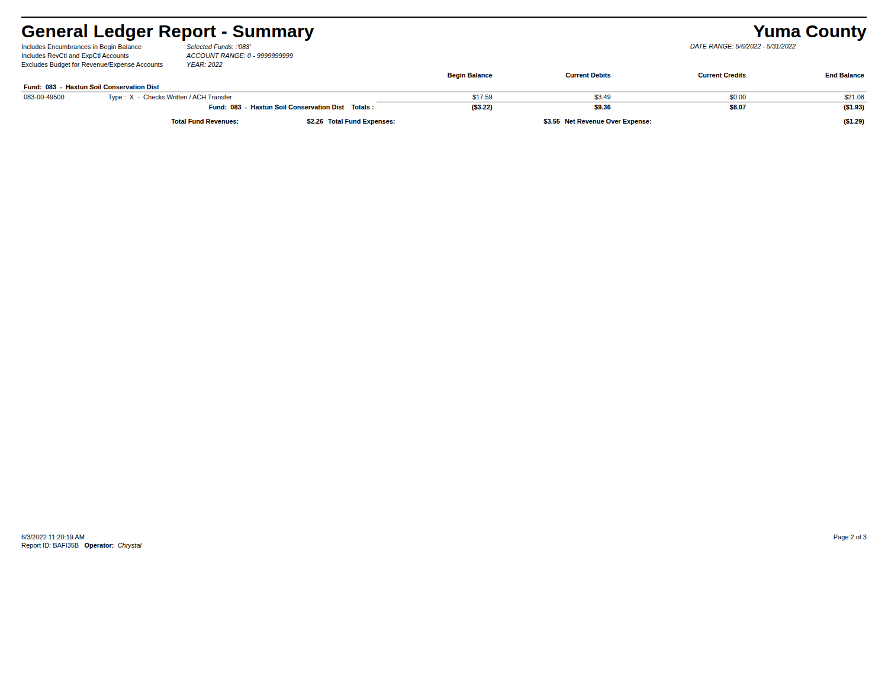General Ledger Report - Summary
Yuma County
Includes Encumbrances in Begin Balance
Includes RevCtl and ExpCtl Accounts
Excludes Budget for Revenue/Expense Accounts
Selected Funds: :'083'
ACCOUNT RANGE: 0 - 9999999999
YEAR: 2022
DATE RANGE: 5/6/2022 - 5/31/2022
| | | Begin Balance | Current Debits | Current Credits | End Balance |
| Fund: 083 - Haxtun Soil Conservation Dist | | | | |
| 083-00-49500 | Type : X - Checks Written / ACH Transfer | $17.59 | $3.49 | $0.00 | $21.08 |
| Fund: 083 - Haxtun Soil Conservation Dist Totals : | ($3.22) | $9.36 | $8.07 | ($1.93) |
| Total Fund Revenues: | $2.26 | Total Fund Expenses: | $3.55 | Net Revenue Over Expense: | ($1.29) |
6/3/2022 11:20:19 AM Page 2 of 3
Report ID: BAFI35B Operator: Chrystal